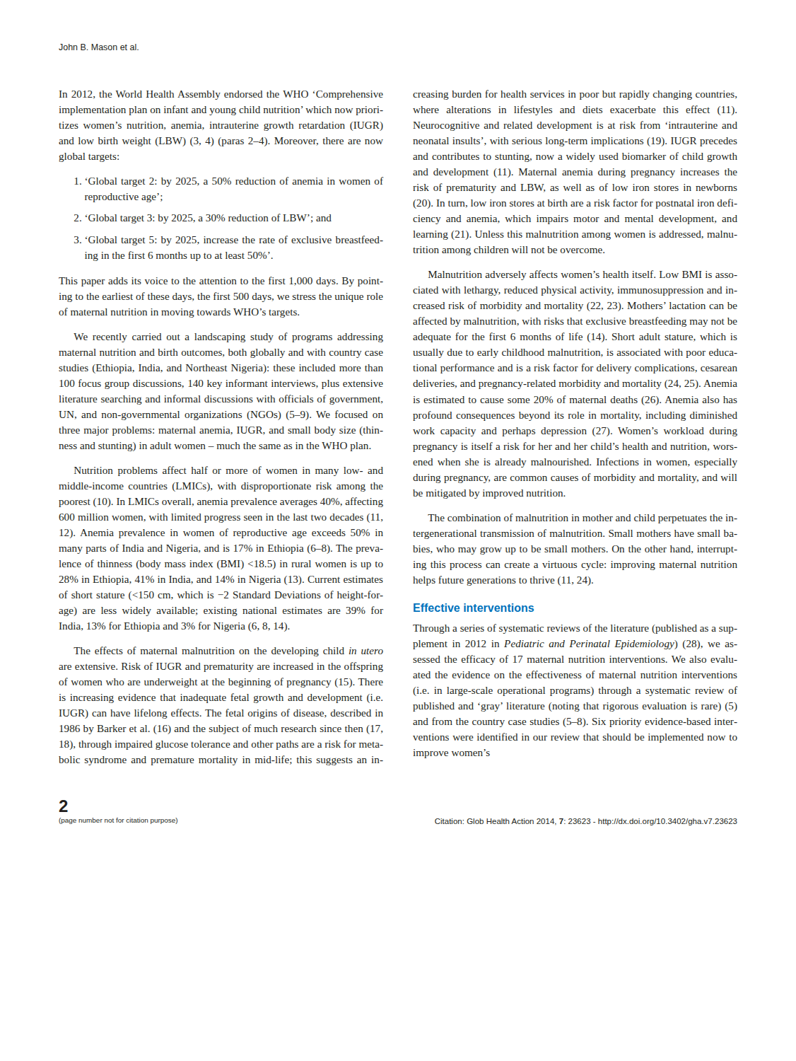John B. Mason et al.
In 2012, the World Health Assembly endorsed the WHO ‘Comprehensive implementation plan on infant and young child nutrition’ which now prioritizes women’s nutrition, anemia, intrauterine growth retardation (IUGR) and low birth weight (LBW) (3, 4) (paras 2–4). Moreover, there are now global targets:
‘Global target 2: by 2025, a 50% reduction of anemia in women of reproductive age’;
‘Global target 3: by 2025, a 30% reduction of LBW’; and
‘Global target 5: by 2025, increase the rate of exclusive breastfeeding in the first 6 months up to at least 50%’.
This paper adds its voice to the attention to the first 1,000 days. By pointing to the earliest of these days, the first 500 days, we stress the unique role of maternal nutrition in moving towards WHO’s targets.
We recently carried out a landscaping study of programs addressing maternal nutrition and birth outcomes, both globally and with country case studies (Ethiopia, India, and Northeast Nigeria): these included more than 100 focus group discussions, 140 key informant interviews, plus extensive literature searching and informal discussions with officials of government, UN, and non-governmental organizations (NGOs) (5–9). We focused on three major problems: maternal anemia, IUGR, and small body size (thinness and stunting) in adult women – much the same as in the WHO plan.
Nutrition problems affect half or more of women in many low- and middle-income countries (LMICs), with disproportionate risk among the poorest (10). In LMICs overall, anemia prevalence averages 40%, affecting 600 million women, with limited progress seen in the last two decades (11, 12). Anemia prevalence in women of reproductive age exceeds 50% in many parts of India and Nigeria, and is 17% in Ethiopia (6–8). The prevalence of thinness (body mass index (BMI) <18.5) in rural women is up to 28% in Ethiopia, 41% in India, and 14% in Nigeria (13). Current estimates of short stature (<150 cm, which is −2 Standard Deviations of height-for-age) are less widely available; existing national estimates are 39% for India, 13% for Ethiopia and 3% for Nigeria (6, 8, 14).
The effects of maternal malnutrition on the developing child in utero are extensive. Risk of IUGR and prematurity are increased in the offspring of women who are underweight at the beginning of pregnancy (15). There is increasing evidence that inadequate fetal growth and development (i.e. IUGR) can have lifelong effects. The fetal origins of disease, described in 1986 by Barker et al. (16) and the subject of much research since then (17, 18), through impaired glucose tolerance and other paths are a risk for metabolic syndrome and premature mortality in mid-life; this suggests an increasing burden for health services in poor but rapidly changing countries, where alterations in lifestyles and diets exacerbate this effect (11). Neurocognitive and related development is at risk from ‘intrauterine and neonatal insults’, with serious long-term implications (19). IUGR precedes and contributes to stunting, now a widely used biomarker of child growth and development (11). Maternal anemia during pregnancy increases the risk of prematurity and LBW, as well as of low iron stores in newborns (20). In turn, low iron stores at birth are a risk factor for postnatal iron deficiency and anemia, which impairs motor and mental development, and learning (21). Unless this malnutrition among women is addressed, malnutrition among children will not be overcome.
Malnutrition adversely affects women’s health itself. Low BMI is associated with lethargy, reduced physical activity, immunosuppression and increased risk of morbidity and mortality (22, 23). Mothers’ lactation can be affected by malnutrition, with risks that exclusive breastfeeding may not be adequate for the first 6 months of life (14). Short adult stature, which is usually due to early childhood malnutrition, is associated with poor educational performance and is a risk factor for delivery complications, cesarean deliveries, and pregnancy-related morbidity and mortality (24, 25). Anemia is estimated to cause some 20% of maternal deaths (26). Anemia also has profound consequences beyond its role in mortality, including diminished work capacity and perhaps depression (27). Women’s workload during pregnancy is itself a risk for her and her child’s health and nutrition, worsened when she is already malnourished. Infections in women, especially during pregnancy, are common causes of morbidity and mortality, and will be mitigated by improved nutrition.
The combination of malnutrition in mother and child perpetuates the intergenerational transmission of malnutrition. Small mothers have small babies, who may grow up to be small mothers. On the other hand, interrupting this process can create a virtuous cycle: improving maternal nutrition helps future generations to thrive (11, 24).
Effective interventions
Through a series of systematic reviews of the literature (published as a supplement in 2012 in Pediatric and Perinatal Epidemiology) (28), we assessed the efficacy of 17 maternal nutrition interventions. We also evaluated the evidence on the effectiveness of maternal nutrition interventions (i.e. in large-scale operational programs) through a systematic review of published and ‘gray’ literature (noting that rigorous evaluation is rare) (5) and from the country case studies (5–8). Six priority evidence-based interventions were identified in our review that should be implemented now to improve women’s
2 (page number not for citation purpose)
Citation: Glob Health Action 2014, 7: 23623 - http://dx.doi.org/10.3402/gha.v7.23623